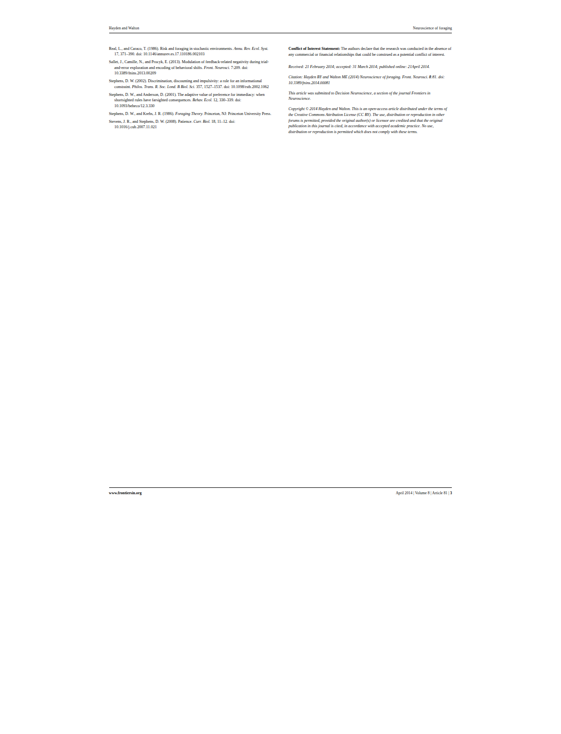Hayden and Walton
Neuroscience of foraging
Real, L., and Caraco, T. (1986). Risk and foraging in stochastic environments. Annu. Rev. Ecol. Syst. 17, 371–390. doi: 10.1146/annurev.es.17.110186.002103
Sallet, J., Camille, N., and Procyk, E. (2013). Modulation of feedback-related negativity during trial-and-error exploration and encoding of behavioral shifts. Front. Neurosci. 7:209. doi: 10.3389/fnins.2013.00209
Stephens, D. W. (2002). Discrimination, discounting and impulsivity: a role for an informational constraint. Philos. Trans. R. Soc. Lond. B Biol. Sci. 357, 1527–1537. doi: 10.1098/rstb.2002.1062
Stephens, D. W., and Anderson, D. (2001). The adaptive value of preference for immediacy: when shortsighted rules have farsighted consequences. Behav. Ecol. 12, 330–339. doi: 10.1093/beheco/12.3.330
Stephens, D. W., and Krebs, J. R. (1986). Foraging Theory. Princeton, NJ: Princeton University Press.
Stevens, J. R., and Stephens, D. W. (2008). Patience. Curr. Biol. 18, 11–12. doi: 10.1016/j.cub.2007.11.021
Conflict of Interest Statement: The authors declare that the research was conducted in the absence of any commercial or financial relationships that could be construed as a potential conflict of interest.
Received: 21 February 2014; accepted: 31 March 2014; published online: 21April 2014.
Citation: Hayden BY and Walton ME (2014) Neuroscience of foraging. Front. Neurosci. 8:81. doi: 10.3389/fnins.2014.00081
This article was submitted to Decision Neuroscience, a section of the journal Frontiers in Neuroscience.
Copyright © 2014 Hayden and Walton. This is an open-access article distributed under the terms of the Creative Commons Attribution License (CC BY). The use, distribution or reproduction in other forums is permitted, provided the original author(s) or licensor are credited and that the original publication in this journal is cited, in accordance with accepted academic practice. No use, distribution or reproduction is permitted which does not comply with these terms.
www.frontiersin.org
April 2014 | Volume 8 | Article 81 | 3